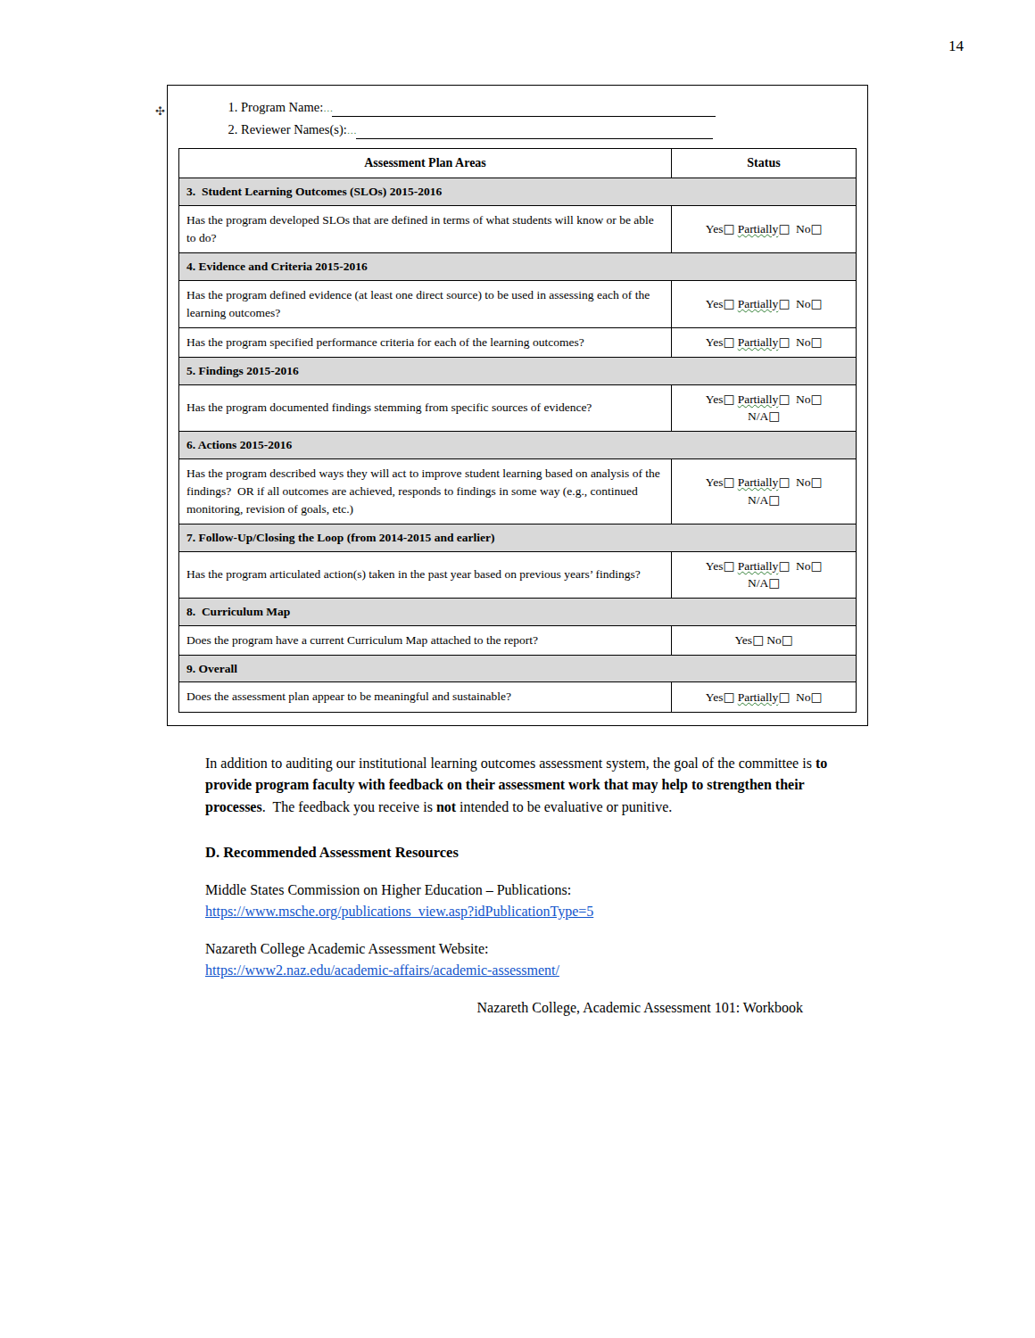14
✣
Program Name:…
Reviewer Names(s):…
| Assessment Plan Areas | Status |
| --- | --- |
| 3. Student Learning Outcomes (SLOs) 2015-2016 |
| Has the program developed SLOs that are defined in terms of what students will know or be able to do? | Yes □ Partially □ No □ |
| 4. Evidence and Criteria 2015-2016 |
| Has the program defined evidence (at least one direct source) to be used in assessing each of the learning outcomes? | Yes □ Partially □ No □ |
| Has the program specified performance criteria for each of the learning outcomes? | Yes □ Partially □ No □ |
| 5. Findings 2015-2016 |
| Has the program documented findings stemming from specific sources of evidence? | Yes □ Partially □ No □ N/A □ |
| 6. Actions 2015-2016 |
| Has the program described ways they will act to improve student learning based on analysis of the findings? OR if all outcomes are achieved, responds to findings in some way (e.g., continued monitoring, revision of goals, etc.) | Yes □ Partially □ No □ N/A □ |
| 7. Follow-Up/Closing the Loop (from 2014-2015 and earlier) |
| Has the program articulated action(s) taken in the past year based on previous years’ findings? | Yes □ Partially □ No □ N/A □ |
| 8. Curriculum Map |
| Does the program have a current Curriculum Map attached to the report? | Yes □ No □ |
| 9. Overall |
| Does the assessment plan appear to be meaningful and sustainable? | Yes □ Partially □ No □ |
In addition to auditing our institutional learning outcomes assessment system, the goal of the committee is to provide program faculty with feedback on their assessment work that may help to strengthen their processes. The feedback you receive is not intended to be evaluative or punitive.
D. Recommended Assessment Resources
Middle States Commission on Higher Education – Publications:
https://www.msche.org/publications_view.asp?idPublicationType=5
Nazareth College Academic Assessment Website:
https://www2.naz.edu/academic-affairs/academic-assessment/
Nazareth College, Academic Assessment 101: Workbook